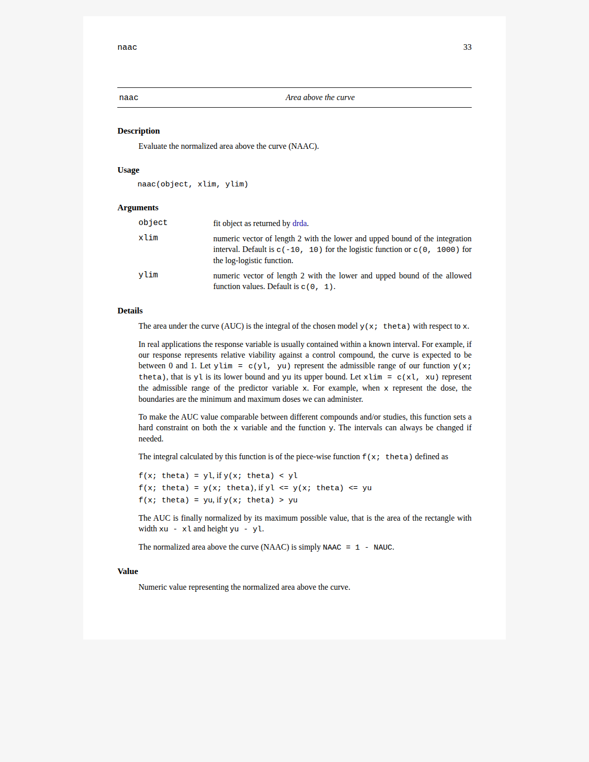naac 33
| naac | Area above the curve |
Description
Evaluate the normalized area above the curve (NAAC).
Usage
naac(object, xlim, ylim)
Arguments
object
fit object as returned by drda.
xlim
numeric vector of length 2 with the lower and upped bound of the integration interval. Default is c(-10, 10) for the logistic function or c(0, 1000) for the log-logistic function.
ylim
numeric vector of length 2 with the lower and upped bound of the allowed function values. Default is c(0, 1).
Details
The area under the curve (AUC) is the integral of the chosen model y(x; theta) with respect to x.
In real applications the response variable is usually contained within a known interval. For example, if our response represents relative viability against a control compound, the curve is expected to be between 0 and 1. Let ylim = c(yl, yu) represent the admissible range of our function y(x; theta), that is yl is its lower bound and yu its upper bound. Let xlim = c(xl, xu) represent the admissible range of the predictor variable x. For example, when x represent the dose, the boundaries are the minimum and maximum doses we can administer.
To make the AUC value comparable between different compounds and/or studies, this function sets a hard constraint on both the x variable and the function y. The intervals can always be changed if needed.
The integral calculated by this function is of the piece-wise function f(x; theta) defined as
f(x; theta) = yl, if y(x; theta) < yl
f(x; theta) = y(x; theta), if yl <= y(x; theta) <= yu
f(x; theta) = yu, if y(x; theta) > yu
The AUC is finally normalized by its maximum possible value, that is the area of the rectangle with width xu - xl and height yu - yl.
The normalized area above the curve (NAAC) is simply NAAC = 1 - NAUC.
Value
Numeric value representing the normalized area above the curve.